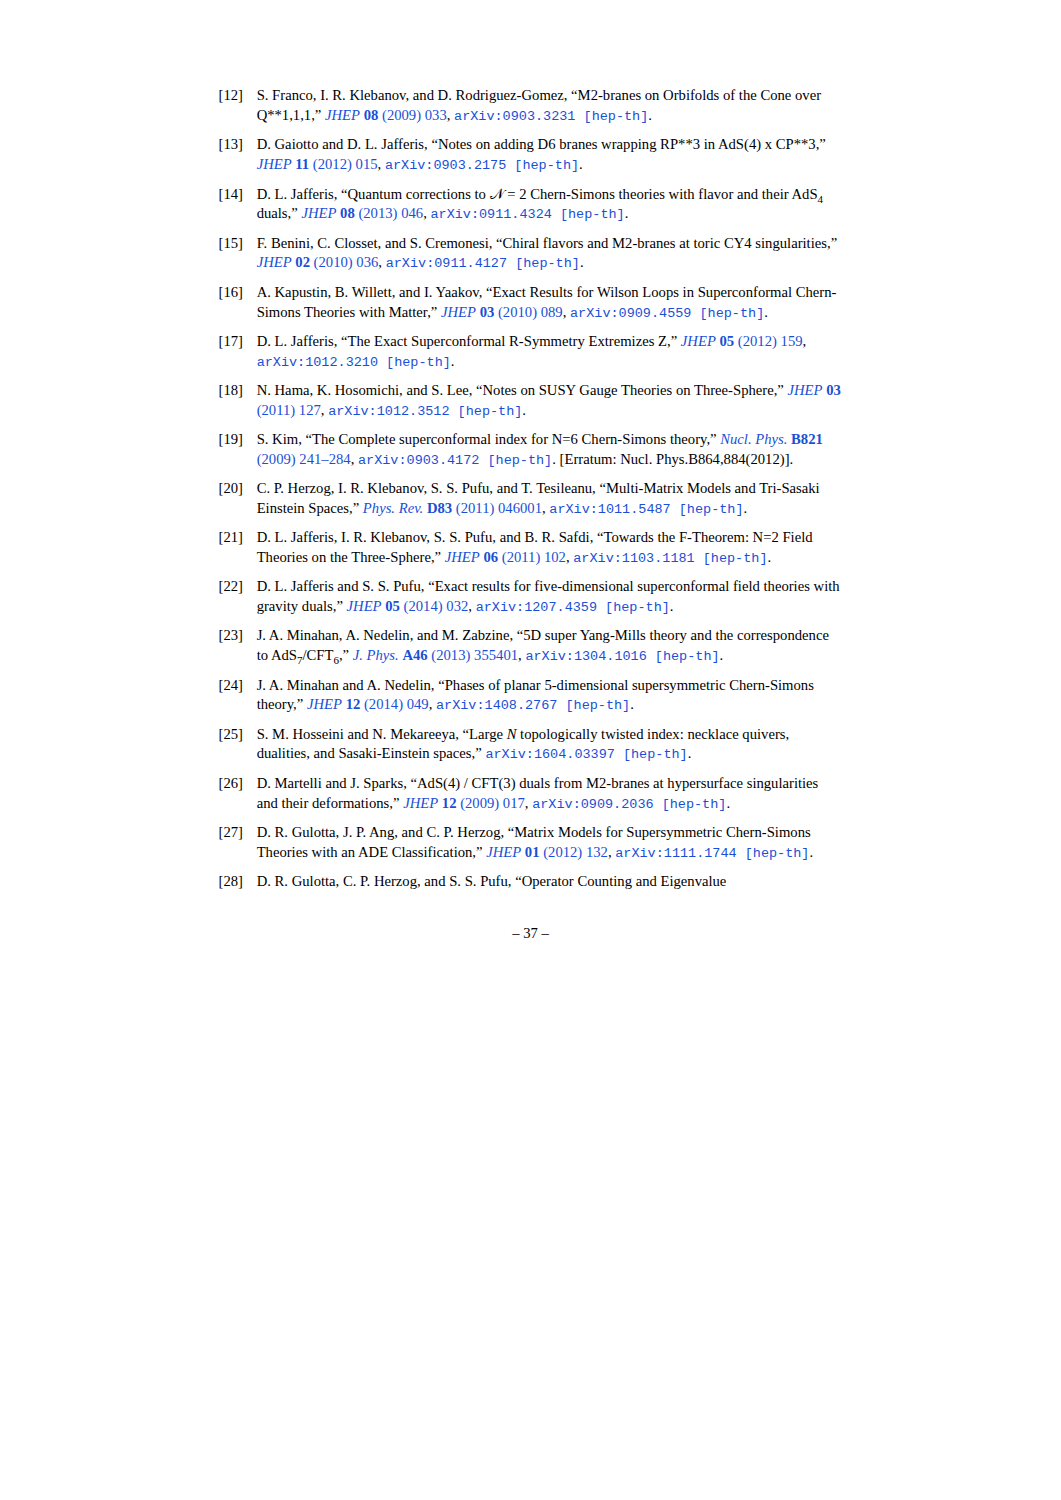[12] S. Franco, I. R. Klebanov, and D. Rodriguez-Gomez, “M2-branes on Orbifolds of the Cone over Q**1,1,1,” JHEP 08 (2009) 033, arXiv:0903.3231 [hep-th].
[13] D. Gaiotto and D. L. Jafferis, “Notes on adding D6 branes wrapping RP**3 in AdS(4) x CP**3,” JHEP 11 (2012) 015, arXiv:0903.2175 [hep-th].
[14] D. L. Jafferis, “Quantum corrections to 𝒩 = 2 Chern-Simons theories with flavor and their AdS4 duals,” JHEP 08 (2013) 046, arXiv:0911.4324 [hep-th].
[15] F. Benini, C. Closset, and S. Cremonesi, “Chiral flavors and M2-branes at toric CY4 singularities,” JHEP 02 (2010) 036, arXiv:0911.4127 [hep-th].
[16] A. Kapustin, B. Willett, and I. Yaakov, “Exact Results for Wilson Loops in Superconformal Chern-Simons Theories with Matter,” JHEP 03 (2010) 089, arXiv:0909.4559 [hep-th].
[17] D. L. Jafferis, “The Exact Superconformal R-Symmetry Extremizes Z,” JHEP 05 (2012) 159, arXiv:1012.3210 [hep-th].
[18] N. Hama, K. Hosomichi, and S. Lee, “Notes on SUSY Gauge Theories on Three-Sphere,” JHEP 03 (2011) 127, arXiv:1012.3512 [hep-th].
[19] S. Kim, “The Complete superconformal index for N=6 Chern-Simons theory,” Nucl. Phys. B821 (2009) 241–284, arXiv:0903.4172 [hep-th]. [Erratum: Nucl. Phys.B864,884(2012)].
[20] C. P. Herzog, I. R. Klebanov, S. S. Pufu, and T. Tesileanu, “Multi-Matrix Models and Tri-Sasaki Einstein Spaces,” Phys. Rev. D83 (2011) 046001, arXiv:1011.5487 [hep-th].
[21] D. L. Jafferis, I. R. Klebanov, S. S. Pufu, and B. R. Safdi, “Towards the F-Theorem: N=2 Field Theories on the Three-Sphere,” JHEP 06 (2011) 102, arXiv:1103.1181 [hep-th].
[22] D. L. Jafferis and S. S. Pufu, “Exact results for five-dimensional superconformal field theories with gravity duals,” JHEP 05 (2014) 032, arXiv:1207.4359 [hep-th].
[23] J. A. Minahan, A. Nedelin, and M. Zabzine, “5D super Yang-Mills theory and the correspondence to AdS7/CFT6,” J. Phys. A46 (2013) 355401, arXiv:1304.1016 [hep-th].
[24] J. A. Minahan and A. Nedelin, “Phases of planar 5-dimensional supersymmetric Chern-Simons theory,” JHEP 12 (2014) 049, arXiv:1408.2767 [hep-th].
[25] S. M. Hosseini and N. Mekareeya, “Large N topologically twisted index: necklace quivers, dualities, and Sasaki-Einstein spaces,” arXiv:1604.03397 [hep-th].
[26] D. Martelli and J. Sparks, “AdS(4) / CFT(3) duals from M2-branes at hypersurface singularities and their deformations,” JHEP 12 (2009) 017, arXiv:0909.2036 [hep-th].
[27] D. R. Gulotta, J. P. Ang, and C. P. Herzog, “Matrix Models for Supersymmetric Chern-Simons Theories with an ADE Classification,” JHEP 01 (2012) 132, arXiv:1111.1744 [hep-th].
[28] D. R. Gulotta, C. P. Herzog, and S. S. Pufu, “Operator Counting and Eigenvalue
– 37 –